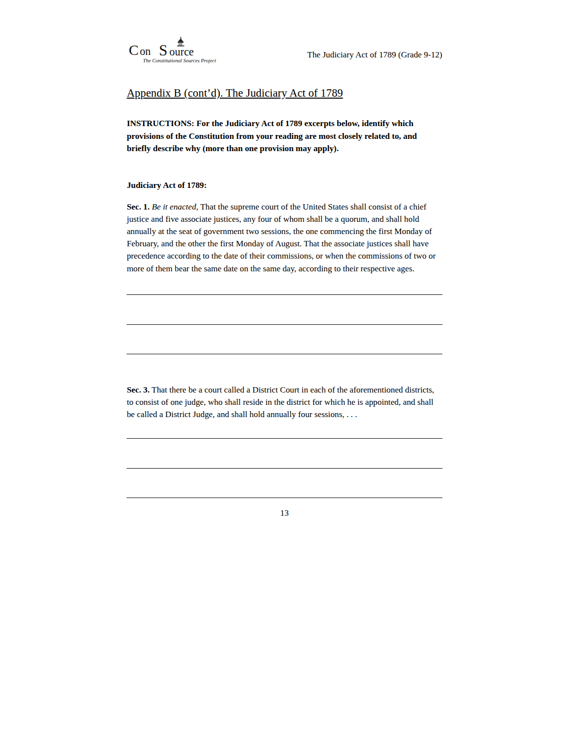ConSource — The Constitutional Sources Project C on S ource The Constitutional Sources Project
The Judiciary Act of 1789 (Grade 9-12)
Appendix B (cont’d). The Judiciary Act of 1789
INSTRUCTIONS: For the Judiciary Act of 1789 excerpts below, identify which provisions of the Constitution from your reading are most closely related to, and briefly describe why (more than one provision may apply).
Judiciary Act of 1789:
Sec. 1. Be it enacted, That the supreme court of the United States shall consist of a chief justice and five associate justices, any four of whom shall be a quorum, and shall hold annually at the seat of government two sessions, the one commencing the first Monday of February, and the other the first Monday of August. That the associate justices shall have precedence according to the date of their commissions, or when the commissions of two or more of them bear the same date on the same day, according to their respective ages.
Sec. 3. That there be a court called a District Court in each of the aforementioned districts, to consist of one judge, who shall reside in the district for which he is appointed, and shall be called a District Judge, and shall hold annually four sessions, . . .
13